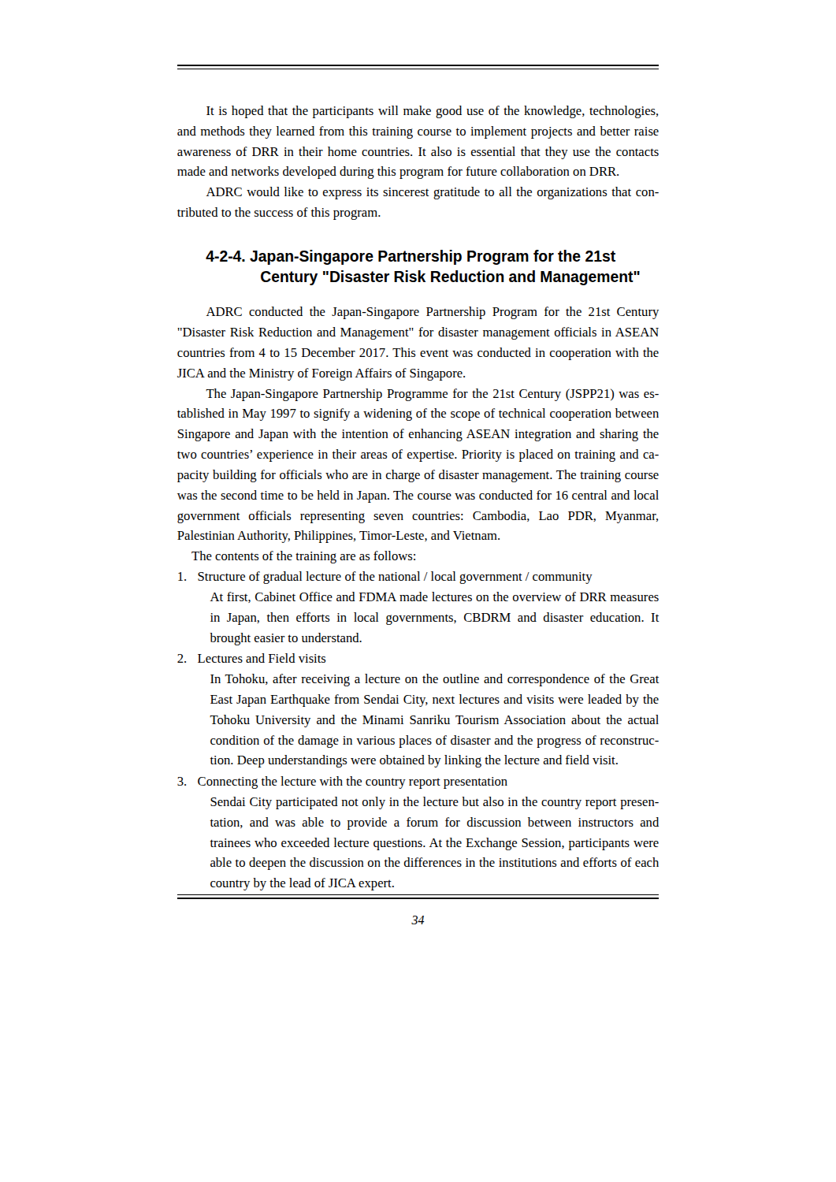It is hoped that the participants will make good use of the knowledge, technologies, and methods they learned from this training course to implement projects and better raise awareness of DRR in their home countries. It also is essential that they use the contacts made and networks developed during this program for future collaboration on DRR.
ADRC would like to express its sincerest gratitude to all the organizations that contributed to the success of this program.
4-2-4. Japan-Singapore Partnership Program for the 21st Century "Disaster Risk Reduction and Management"
ADRC conducted the Japan-Singapore Partnership Program for the 21st Century "Disaster Risk Reduction and Management" for disaster management officials in ASEAN countries from 4 to 15 December 2017. This event was conducted in cooperation with the JICA and the Ministry of Foreign Affairs of Singapore.
The Japan-Singapore Partnership Programme for the 21st Century (JSPP21) was established in May 1997 to signify a widening of the scope of technical cooperation between Singapore and Japan with the intention of enhancing ASEAN integration and sharing the two countries’ experience in their areas of expertise. Priority is placed on training and capacity building for officials who are in charge of disaster management. The training course was the second time to be held in Japan. The course was conducted for 16 central and local government officials representing seven countries: Cambodia, Lao PDR, Myanmar, Palestinian Authority, Philippines, Timor-Leste, and Vietnam.
The contents of the training are as follows:
1. Structure of gradual lecture of the national / local government / community At first, Cabinet Office and FDMA made lectures on the overview of DRR measures in Japan, then efforts in local governments, CBDRM and disaster education. It brought easier to understand.
2. Lectures and Field visits In Tohoku, after receiving a lecture on the outline and correspondence of the Great East Japan Earthquake from Sendai City, next lectures and visits were leaded by the Tohoku University and the Minami Sanriku Tourism Association about the actual condition of the damage in various places of disaster and the progress of reconstruction. Deep understandings were obtained by linking the lecture and field visit.
3. Connecting the lecture with the country report presentation Sendai City participated not only in the lecture but also in the country report presentation, and was able to provide a forum for discussion between instructors and trainees who exceeded lecture questions. At the Exchange Session, participants were able to deepen the discussion on the differences in the institutions and efforts of each country by the lead of JICA expert.
34